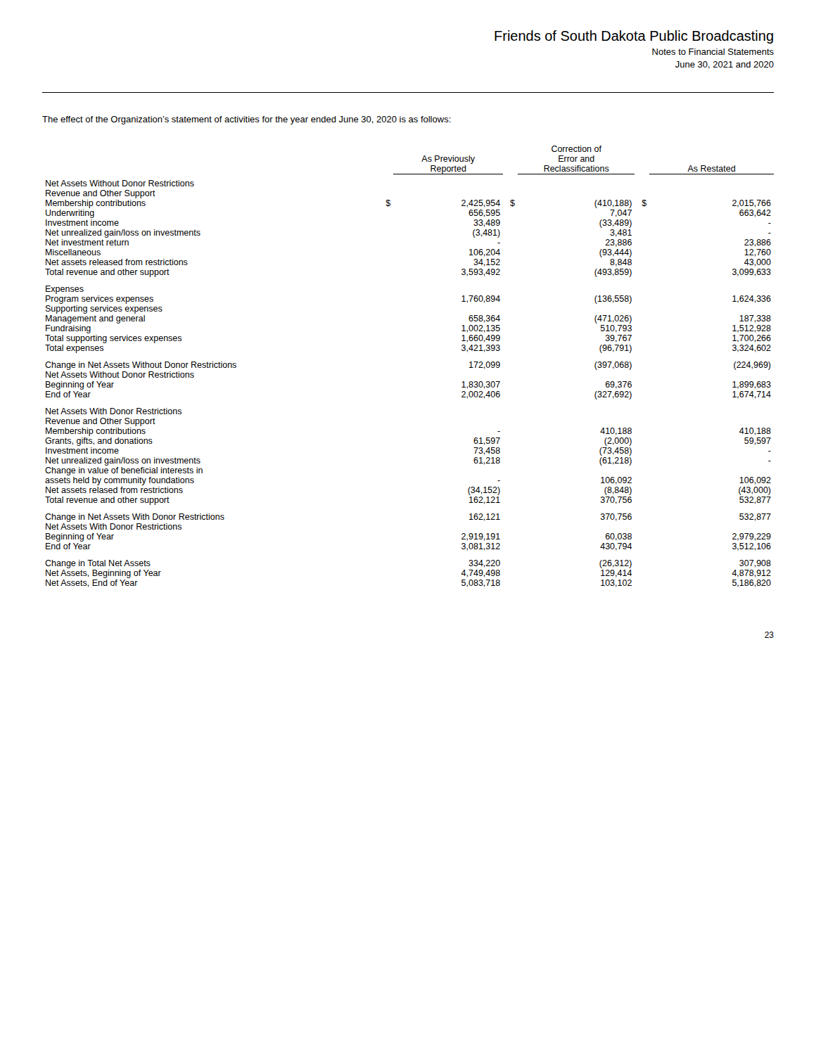Friends of South Dakota Public Broadcasting
Notes to Financial Statements
June 30, 2021 and 2020
The effect of the Organization’s statement of activities for the year ended June 30, 2020 is as follows:
| | | | | Correction of | | |
| --- | --- | --- | --- | --- | --- | --- |
| | | As Previously | | Error and | | |
| | | Reported | | Reclassifications | | As Restated |
| Net Assets Without Donor Restrictions | |
| Revenue and Other Support | |
| Membership contributions | $ | 2,425,954 | $ | (410,188) | $ | 2,015,766 |
| Underwriting | | 656,595 | | 7,047 | | 663,642 |
| Investment income | | 33,489 | | (33,489) | | - |
| Net unrealized gain/loss on investments | | (3,481) | | 3,481 | | - |
| Net investment return | | - | | 23,886 | | 23,886 |
| Miscellaneous | | 106,204 | | (93,444) | | 12,760 |
| Net assets released from restrictions | | 34,152 | | 8,848 | | 43,000 |
| Total revenue and other support | | 3,593,492 | | (493,859) | | 3,099,633 |
| Expenses | |
| Program services expenses | | 1,760,894 | | (136,558) | | 1,624,336 |
| Supporting services expenses | |
| Management and general | | 658,364 | | (471,026) | | 187,338 |
| Fundraising | | 1,002,135 | | 510,793 | | 1,512,928 |
| Total supporting services expenses | | 1,660,499 | | 39,767 | | 1,700,266 |
| Total expenses | | 3,421,393 | | (96,791) | | 3,324,602 |
| Change in Net Assets Without Donor Restrictions | | 172,099 | | (397,068) | | (224,969) |
| Net Assets Without Donor Restrictions | |
| Beginning of Year | | 1,830,307 | | 69,376 | | 1,899,683 |
| End of Year | | 2,002,406 | | (327,692) | | 1,674,714 |
| Net Assets With Donor Restrictions | |
| Revenue and Other Support | |
| Membership contributions | | - | | 410,188 | | 410,188 |
| Grants, gifts, and donations | | 61,597 | | (2,000) | | 59,597 |
| Investment income | | 73,458 | | (73,458) | | - |
| Net unrealized gain/loss on investments | | 61,218 | | (61,218) | | - |
| Change in value of beneficial interests in | |
| assets held by community foundations | | - | | 106,092 | | 106,092 |
| Net assets relased from restrictions | | (34,152) | | (8,848) | | (43,000) |
| Total revenue and other support | | 162,121 | | 370,756 | | 532,877 |
| Change in Net Assets With Donor Restrictions | | 162,121 | | 370,756 | | 532,877 |
| Net Assets With Donor Restrictions | |
| Beginning of Year | | 2,919,191 | | 60,038 | | 2,979,229 |
| End of Year | | 3,081,312 | | 430,794 | | 3,512,106 |
| Change in Total Net Assets | | 334,220 | | (26,312) | | 307,908 |
| Net Assets, Beginning of Year | | 4,749,498 | | 129,414 | | 4,878,912 |
| Net Assets, End of Year | | 5,083,718 | | 103,102 | | 5,186,820 |
23